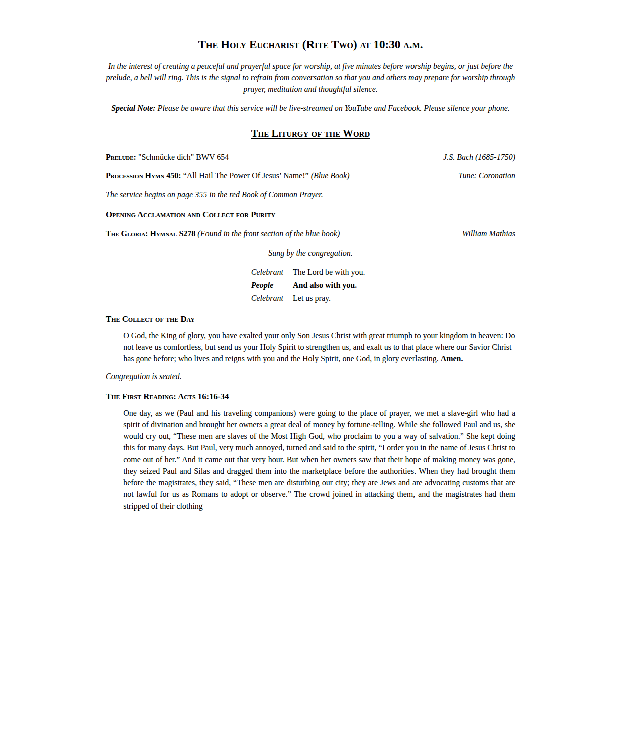The Holy Eucharist (Rite Two) at 10:30 a.m.
In the interest of creating a peaceful and prayerful space for worship, at five minutes before worship begins, or just before the prelude, a bell will ring. This is the signal to refrain from conversation so that you and others may prepare for worship through prayer, meditation and thoughtful silence.
Special Note: Please be aware that this service will be live-streamed on YouTube and Facebook. Please silence your phone.
The Liturgy of the Word
Prelude: "Schmücke dich" BWV 654 J.S. Bach (1685-1750)
Procession Hymn 450: “All Hail The Power Of Jesus’ Name!” (Blue Book) Tune: Coronation
The service begins on page 355 in the red Book of Common Prayer.
Opening Acclamation and Collect for Purity
The Gloria: Hymnal S278 (Found in the front section of the blue book) William Mathias
Sung by the congregation.
| Celebrant | The Lord be with you. |
| People | And also with you. |
| Celebrant | Let us pray. |
The Collect of the Day
O God, the King of glory, you have exalted your only Son Jesus Christ with great triumph to your kingdom in heaven: Do not leave us comfortless, but send us your Holy Spirit to strengthen us, and exalt us to that place where our Savior Christ has gone before; who lives and reigns with you and the Holy Spirit, one God, in glory everlasting. Amen.
Congregation is seated.
The First Reading: Acts 16:16-34
One day, as we (Paul and his traveling companions) were going to the place of prayer, we met a slave-girl who had a spirit of divination and brought her owners a great deal of money by fortune-telling. While she followed Paul and us, she would cry out, “These men are slaves of the Most High God, who proclaim to you a way of salvation.” She kept doing this for many days. But Paul, very much annoyed, turned and said to the spirit, “I order you in the name of Jesus Christ to come out of her.” And it came out that very hour. But when her owners saw that their hope of making money was gone, they seized Paul and Silas and dragged them into the marketplace before the authorities. When they had brought them before the magistrates, they said, “These men are disturbing our city; they are Jews and are advocating customs that are not lawful for us as Romans to adopt or observe.” The crowd joined in attacking them, and the magistrates had them stripped of their clothing